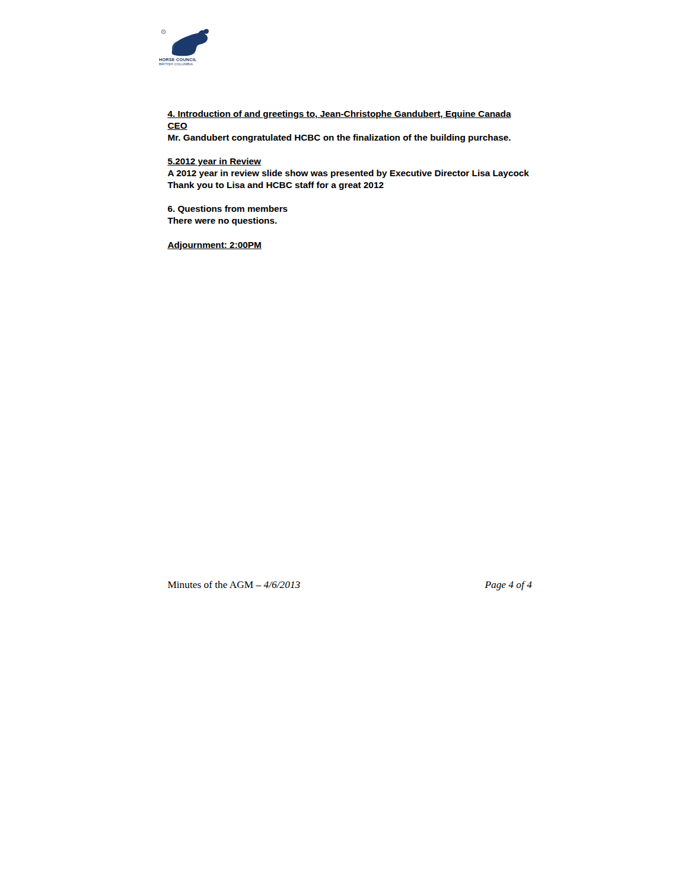R HORSE COUNCIL BRITISH COLUMBIA
4. Introduction of and greetings to, Jean-Christophe Gandubert, Equine Canada CEO
Mr. Gandubert congratulated HCBC on the finalization of the building purchase.
5.2012 year in Review
A 2012 year in review slide show was presented by Executive Director Lisa Laycock
Thank you to Lisa and HCBC staff for a great 2012
6. Questions from members
There were no questions.
Adjournment: 2:00PM
Minutes of the AGM – 4/6/2013
Page 4 of 4